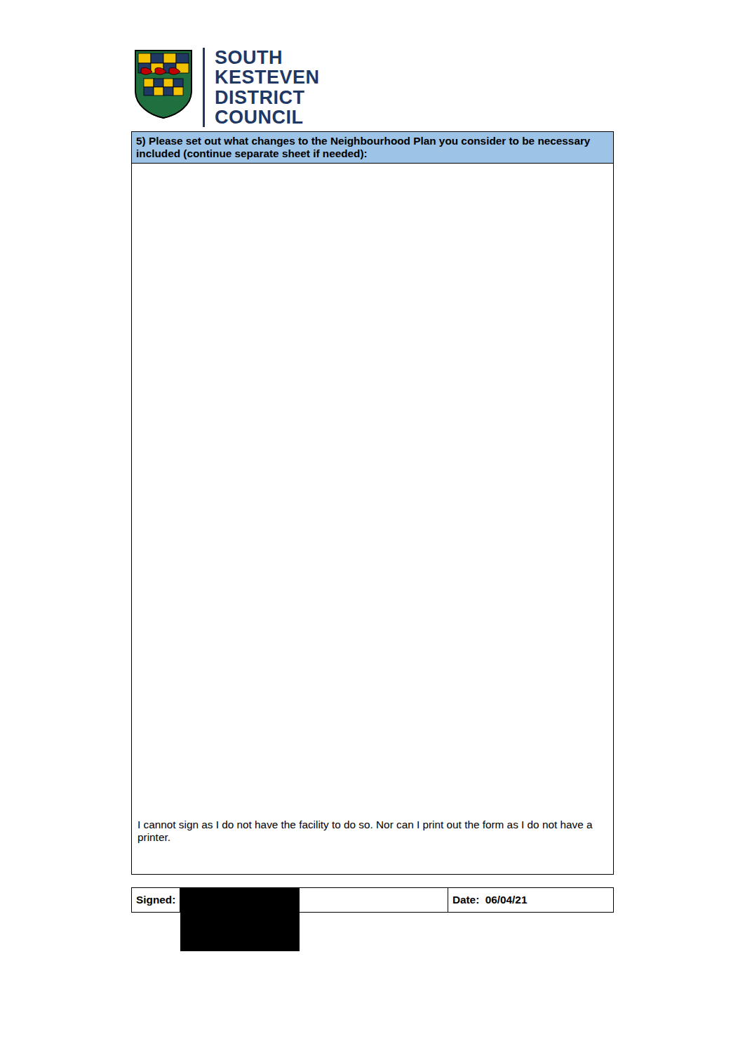South Kesteven District Council
| 5) Please set out what changes to the Neighbourhood Plan you consider to be necessary included (continue separate sheet if needed): |
| I cannot sign as I do not have the facility to do so. Nor can I print out the form as I do not have a printer. |
| Signed: | | Date: 06/04/21 |